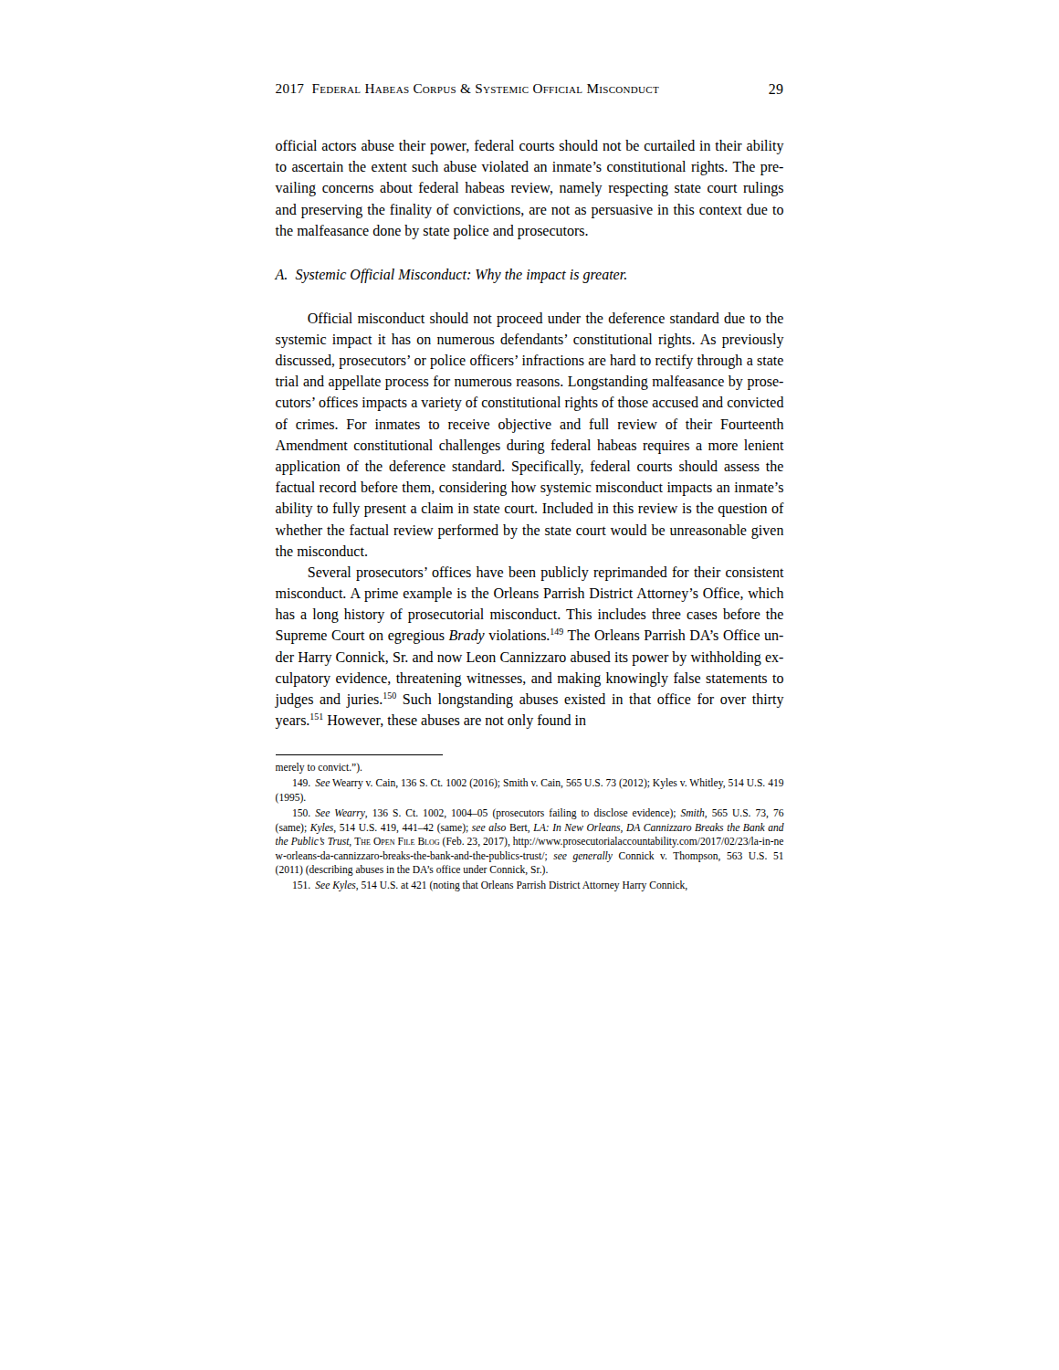2017 Federal Habeas Corpus & Systemic Official Misconduct29
official actors abuse their power, federal courts should not be curtailed in their ability to ascertain the extent such abuse violated an inmate’s constitutional rights. The prevailing concerns about federal habeas review, namely respecting state court rulings and preserving the finality of convictions, are not as persuasive in this context due to the malfeasance done by state police and prosecutors.
A. Systemic Official Misconduct: Why the impact is greater.
Official misconduct should not proceed under the deference standard due to the systemic impact it has on numerous defendants’ constitutional rights. As previously discussed, prosecutors’ or police officers’ infractions are hard to rectify through a state trial and appellate process for numerous reasons. Longstanding malfeasance by prosecutors’ offices impacts a variety of constitutional rights of those accused and convicted of crimes. For inmates to receive objective and full review of their Fourteenth Amendment constitutional challenges during federal habeas requires a more lenient application of the deference standard. Specifically, federal courts should assess the factual record before them, considering how systemic misconduct impacts an inmate’s ability to fully present a claim in state court. Included in this review is the question of whether the factual review performed by the state court would be unreasonable given the misconduct.
Several prosecutors’ offices have been publicly reprimanded for their consistent misconduct. A prime example is the Orleans Parrish District Attorney’s Office, which has a long history of prosecutorial misconduct. This includes three cases before the Supreme Court on egregious Brady violations.149 The Orleans Parrish DA’s Office under Harry Connick, Sr. and now Leon Cannizzaro abused its power by withholding exculpatory evidence, threatening witnesses, and making knowingly false statements to judges and juries.150 Such longstanding abuses existed in that office for over thirty years.151 However, these abuses are not only found in
merely to convict.”).
149. See Wearry v. Cain, 136 S. Ct. 1002 (2016); Smith v. Cain, 565 U.S. 73 (2012); Kyles v. Whitley, 514 U.S. 419 (1995).
150. See Wearry, 136 S. Ct. 1002, 1004–05 (prosecutors failing to disclose evidence); Smith, 565 U.S. 73, 76 (same); Kyles, 514 U.S. 419, 441–42 (same); see also Bert, LA: In New Orleans, DA Cannizzaro Breaks the Bank and the Public’s Trust, The Open File Blog (Feb. 23, 2017), http://www.prosecutorialaccountability.com/2017/02/23/la-in-new-orleans-da-cannizzaro-breaks-the-bank-and-the-publics-trust/; see generally Connick v. Thompson, 563 U.S. 51 (2011) (describing abuses in the DA’s office under Connick, Sr.).
151. See Kyles, 514 U.S. at 421 (noting that Orleans Parrish District Attorney Harry Connick,